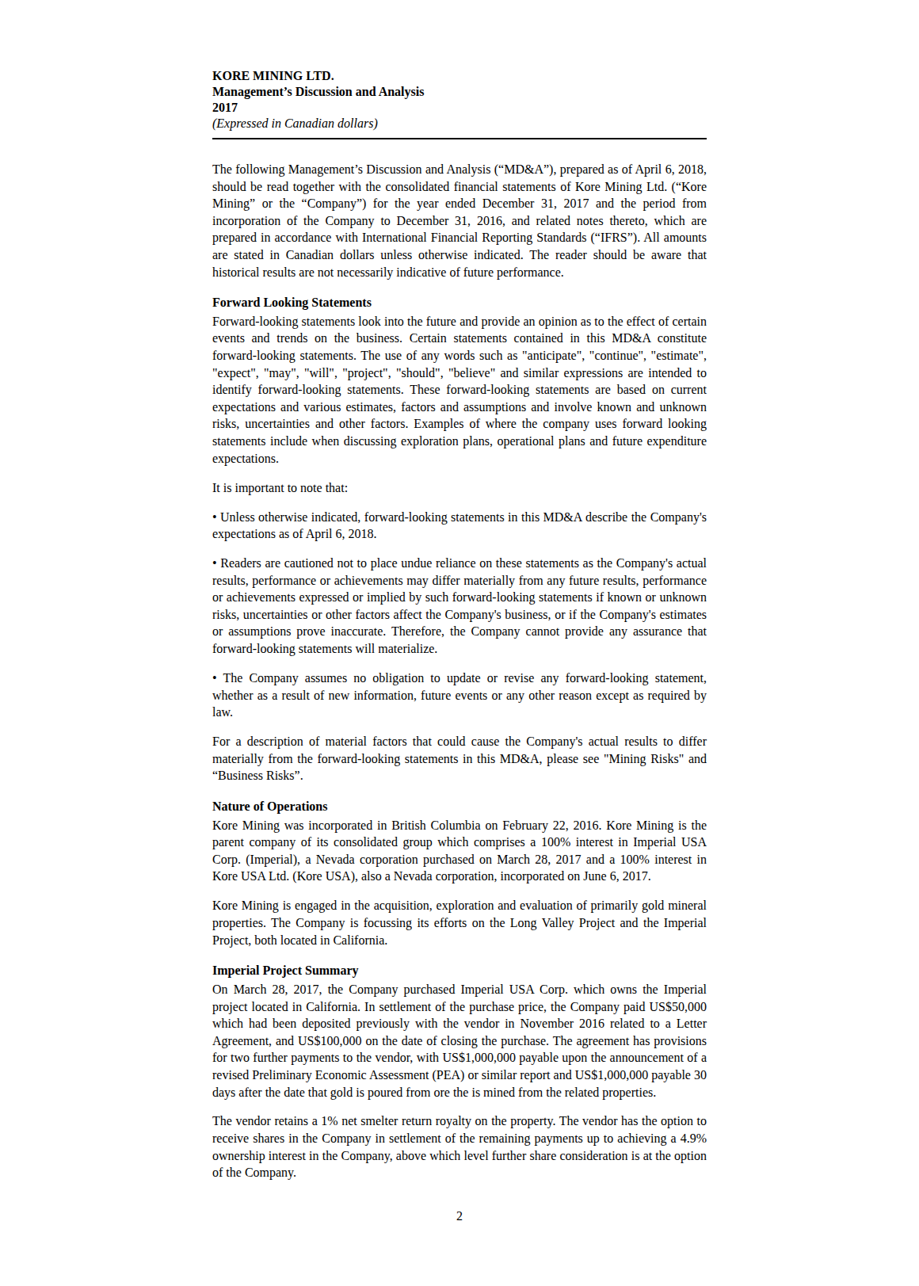KORE MINING LTD.
Management’s Discussion and Analysis
2017
(Expressed in Canadian dollars)
The following Management’s Discussion and Analysis (“MD&A”), prepared as of April 6, 2018, should be read together with the consolidated financial statements of Kore Mining Ltd. (“Kore Mining” or the “Company”) for the year ended December 31, 2017 and the period from incorporation of the Company to December 31, 2016, and related notes thereto, which are prepared in accordance with International Financial Reporting Standards (“IFRS”). All amounts are stated in Canadian dollars unless otherwise indicated. The reader should be aware that historical results are not necessarily indicative of future performance.
Forward Looking Statements
Forward-looking statements look into the future and provide an opinion as to the effect of certain events and trends on the business. Certain statements contained in this MD&A constitute forward-looking statements. The use of any words such as "anticipate", "continue", "estimate", "expect", "may", "will", "project", "should", "believe" and similar expressions are intended to identify forward-looking statements. These forward-looking statements are based on current expectations and various estimates, factors and assumptions and involve known and unknown risks, uncertainties and other factors. Examples of where the company uses forward looking statements include when discussing exploration plans, operational plans and future expenditure expectations.
It is important to note that:
• Unless otherwise indicated, forward-looking statements in this MD&A describe the Company's expectations as of April 6, 2018.
• Readers are cautioned not to place undue reliance on these statements as the Company's actual results, performance or achievements may differ materially from any future results, performance or achievements expressed or implied by such forward-looking statements if known or unknown risks, uncertainties or other factors affect the Company's business, or if the Company's estimates or assumptions prove inaccurate. Therefore, the Company cannot provide any assurance that forward-looking statements will materialize.
• The Company assumes no obligation to update or revise any forward-looking statement, whether as a result of new information, future events or any other reason except as required by law.
For a description of material factors that could cause the Company's actual results to differ materially from the forward-looking statements in this MD&A, please see "Mining Risks" and “Business Risks”.
Nature of Operations
Kore Mining was incorporated in British Columbia on February 22, 2016. Kore Mining is the parent company of its consolidated group which comprises a 100% interest in Imperial USA Corp. (Imperial), a Nevada corporation purchased on March 28, 2017 and a 100% interest in Kore USA Ltd. (Kore USA), also a Nevada corporation, incorporated on June 6, 2017.
Kore Mining is engaged in the acquisition, exploration and evaluation of primarily gold mineral properties. The Company is focussing its efforts on the Long Valley Project and the Imperial Project, both located in California.
Imperial Project Summary
On March 28, 2017, the Company purchased Imperial USA Corp. which owns the Imperial project located in California. In settlement of the purchase price, the Company paid US$50,000 which had been deposited previously with the vendor in November 2016 related to a Letter Agreement, and US$100,000 on the date of closing the purchase. The agreement has provisions for two further payments to the vendor, with US$1,000,000 payable upon the announcement of a revised Preliminary Economic Assessment (PEA) or similar report and US$1,000,000 payable 30 days after the date that gold is poured from ore the is mined from the related properties.
The vendor retains a 1% net smelter return royalty on the property. The vendor has the option to receive shares in the Company in settlement of the remaining payments up to achieving a 4.9% ownership interest in the Company, above which level further share consideration is at the option of the Company.
2